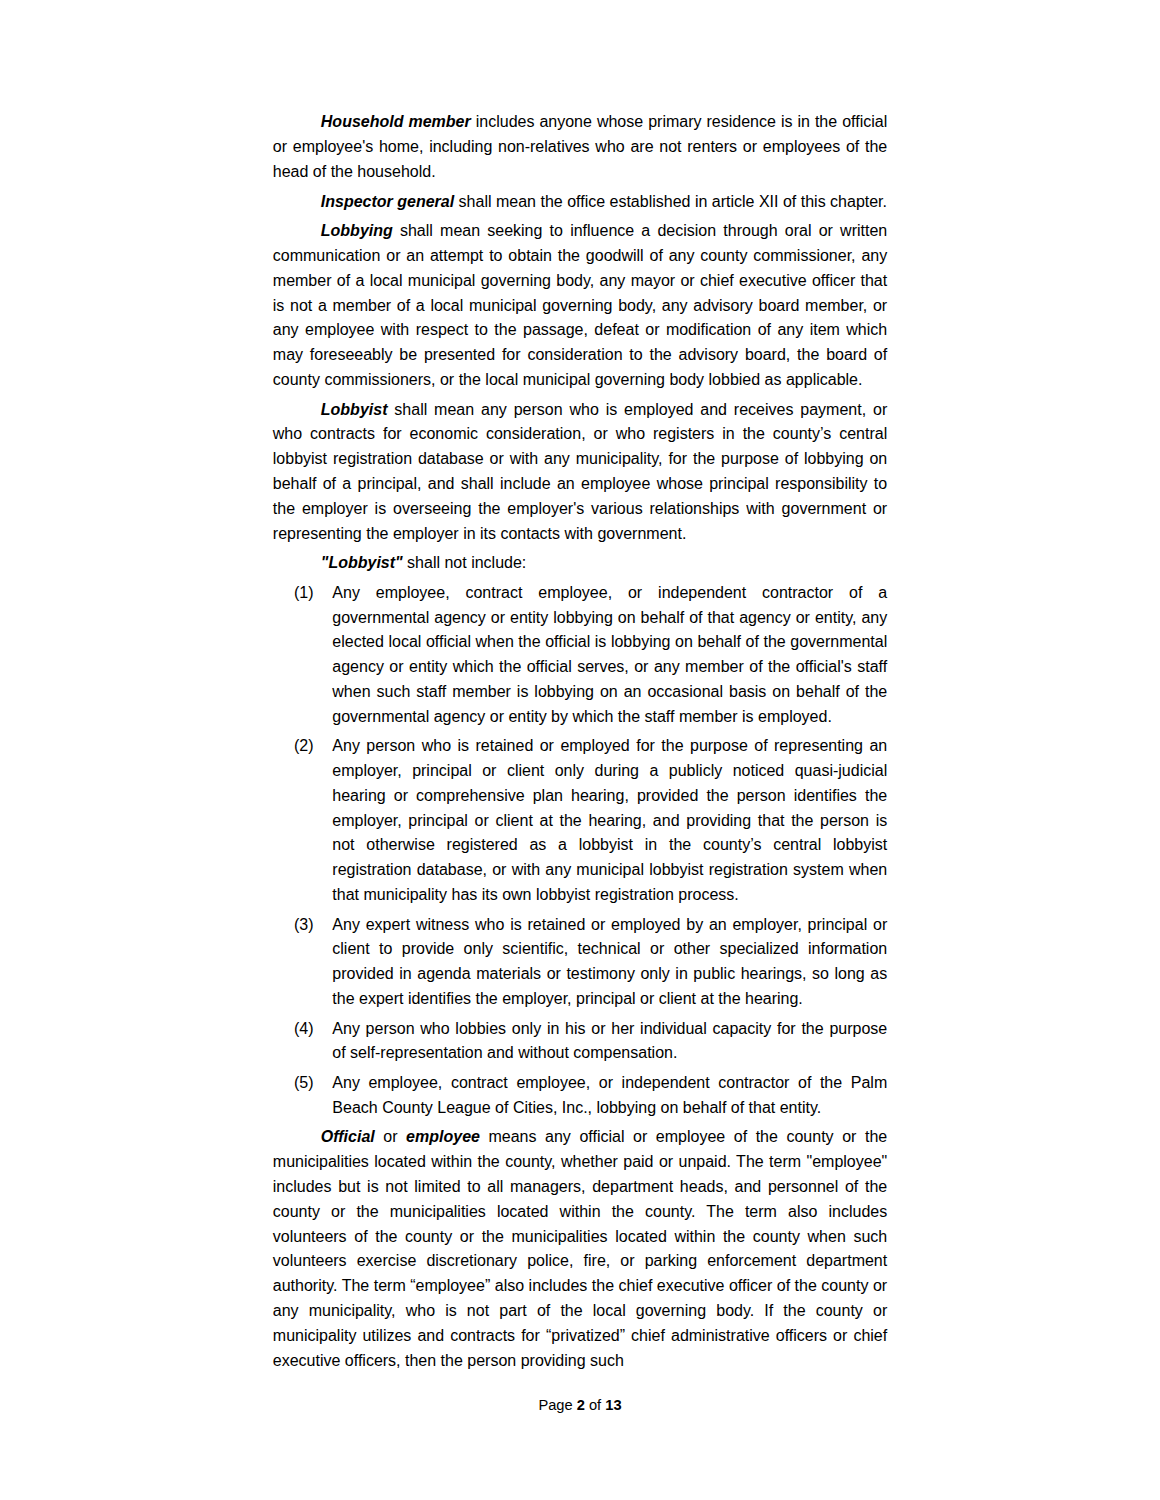Household member includes anyone whose primary residence is in the official or employee's home, including non-relatives who are not renters or employees of the head of the household.
Inspector general shall mean the office established in article XII of this chapter.
Lobbying shall mean seeking to influence a decision through oral or written communication or an attempt to obtain the goodwill of any county commissioner, any member of a local municipal governing body, any mayor or chief executive officer that is not a member of a local municipal governing body, any advisory board member, or any employee with respect to the passage, defeat or modification of any item which may foreseeably be presented for consideration to the advisory board, the board of county commissioners, or the local municipal governing body lobbied as applicable.
Lobbyist shall mean any person who is employed and receives payment, or who contracts for economic consideration, or who registers in the county’s central lobbyist registration database or with any municipality, for the purpose of lobbying on behalf of a principal, and shall include an employee whose principal responsibility to the employer is overseeing the employer's various relationships with government or representing the employer in its contacts with government.
"Lobbyist" shall not include:
(1) Any employee, contract employee, or independent contractor of a governmental agency or entity lobbying on behalf of that agency or entity, any elected local official when the official is lobbying on behalf of the governmental agency or entity which the official serves, or any member of the official's staff when such staff member is lobbying on an occasional basis on behalf of the governmental agency or entity by which the staff member is employed.
(2) Any person who is retained or employed for the purpose of representing an employer, principal or client only during a publicly noticed quasi-judicial hearing or comprehensive plan hearing, provided the person identifies the employer, principal or client at the hearing, and providing that the person is not otherwise registered as a lobbyist in the county’s central lobbyist registration database, or with any municipal lobbyist registration system when that municipality has its own lobbyist registration process.
(3) Any expert witness who is retained or employed by an employer, principal or client to provide only scientific, technical or other specialized information provided in agenda materials or testimony only in public hearings, so long as the expert identifies the employer, principal or client at the hearing.
(4) Any person who lobbies only in his or her individual capacity for the purpose of self-representation and without compensation.
(5) Any employee, contract employee, or independent contractor of the Palm Beach County League of Cities, Inc., lobbying on behalf of that entity.
Official or employee means any official or employee of the county or the municipalities located within the county, whether paid or unpaid. The term "employee" includes but is not limited to all managers, department heads, and personnel of the county or the municipalities located within the county. The term also includes volunteers of the county or the municipalities located within the county when such volunteers exercise discretionary police, fire, or parking enforcement department authority. The term “employee” also includes the chief executive officer of the county or any municipality, who is not part of the local governing body. If the county or municipality utilizes and contracts for “privatized” chief administrative officers or chief executive officers, then the person providing such
Page 2 of 13